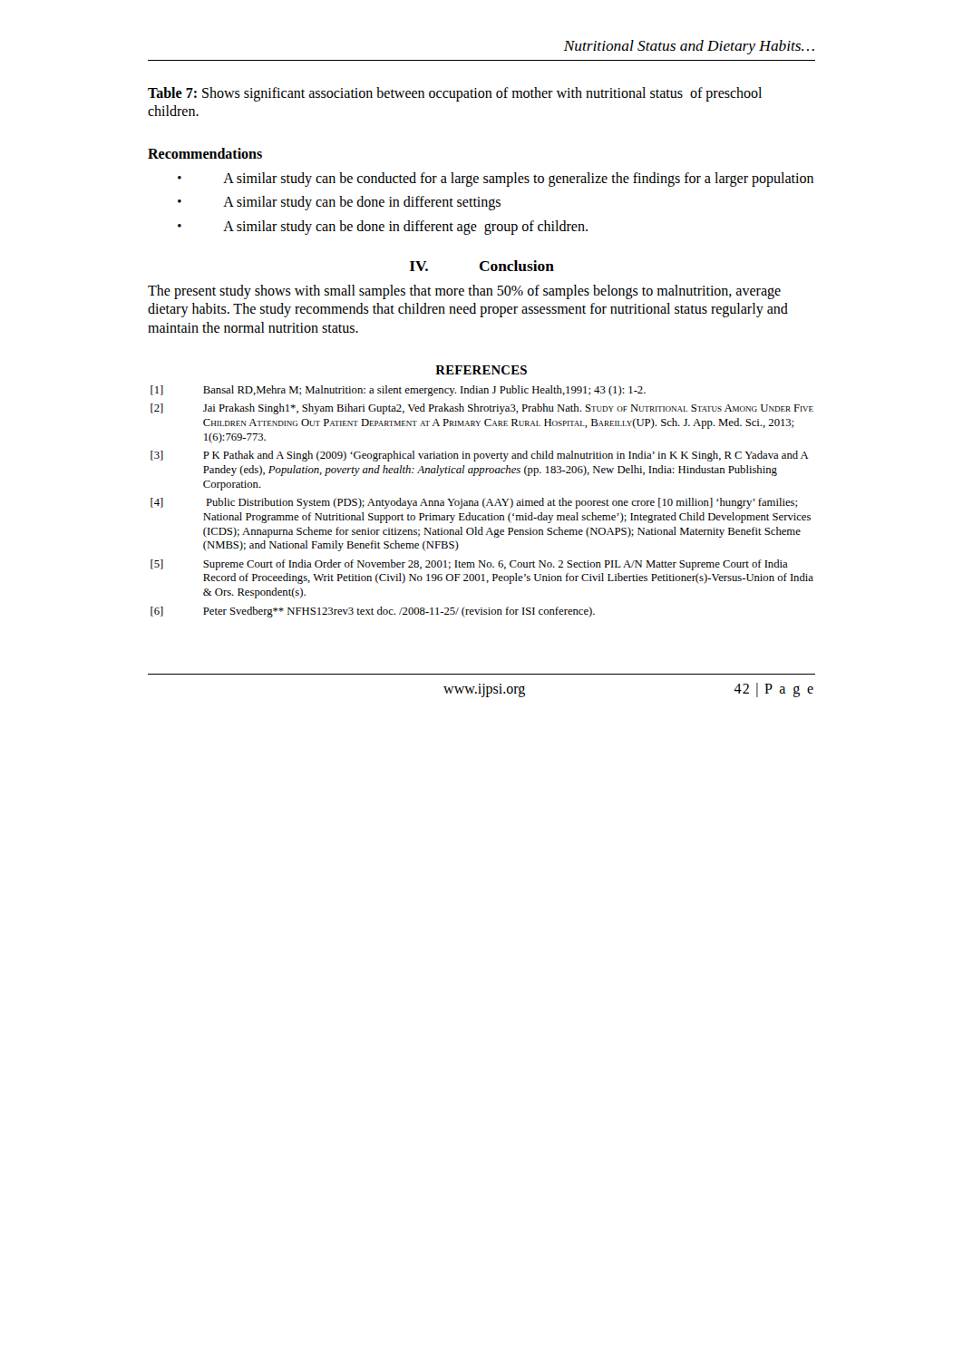Nutritional Status and Dietary Habits…
Table 7: Shows significant association between occupation of mother with nutritional status of preschool children.
Recommendations
A similar study can be conducted for a large samples to generalize the findings for a larger population
A similar study can be done in different settings
A similar study can be done in different age group of children.
IV. Conclusion
The present study shows with small samples that more than 50% of samples belongs to malnutrition, average dietary habits. The study recommends that children need proper assessment for nutritional status regularly and maintain the normal nutrition status.
REFERENCES
| [1] | Bansal RD,Mehra M; Malnutrition: a silent emergency. Indian J Public Health,1991; 43 (1): 1-2. |
| [2] | Jai Prakash Singh1*, Shyam Bihari Gupta2, Ved Prakash Shrotriya3, Prabhu Nath. Study of Nutritional Status Among Under Five Children Attending Out Patient Department at A Primary Care Rural Hospital, Bareilly(UP) . Sch. J. App. Med. Sci., 2013; 1(6):769-773. |
| [3] | P K Pathak and A Singh (2009) ‘Geographical variation in poverty and child malnutrition in India’ in K K Singh, R C Yadava and A Pandey (eds), Population, poverty and health: Analytical approaches (pp. 183-206), New Delhi, India: Hindustan Publishing Corporation. |
| [4] | Public Distribution System (PDS); Antyodaya Anna Yojana (AAY) aimed at the poorest one crore [10 million] ‘hungry’ families; National Programme of Nutritional Support to Primary Education (‘mid-day meal scheme’); Integrated Child Development Services (ICDS); Annapurna Scheme for senior citizens; National Old Age Pension Scheme (NOAPS); National Maternity Benefit Scheme (NMBS); and National Family Benefit Scheme (NFBS) |
| [5] | Supreme Court of India Order of November 28, 2001; Item No. 6, Court No. 2 Section PIL A/N Matter Supreme Court of India Record of Proceedings, Writ Petition (Civil) No 196 OF 2001, People’s Union for Civil Liberties Petitioner(s)-Versus-Union of India & Ors. Respondent(s). |
| [6] | Peter Svedberg** NFHS123rev3 text doc. /2008-11-25/ (revision for ISI conference). |
www.ijpsi.org
42 | P a g e